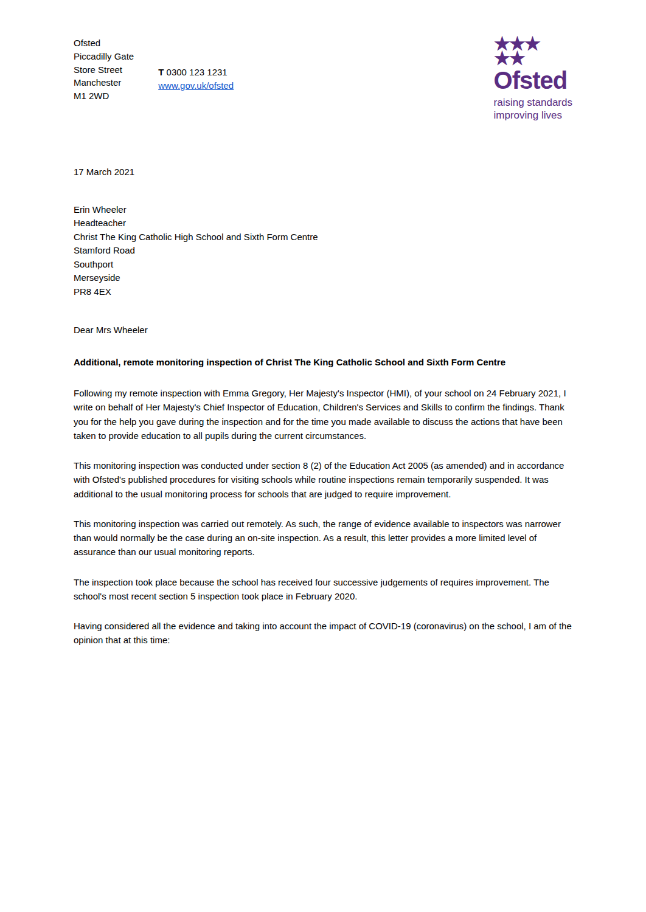Ofsted
Piccadilly Gate
Store Street
Manchester
M1 2WD
T 0300 123 1231
www.gov.uk/ofsted
★★★
★★
Ofsted
raising standards
improving lives
17 March 2021
Erin Wheeler
Headteacher
Christ The King Catholic High School and Sixth Form Centre
Stamford Road
Southport
Merseyside
PR8 4EX
Dear Mrs Wheeler
Additional, remote monitoring inspection of Christ The King Catholic School and Sixth Form Centre
Following my remote inspection with Emma Gregory, Her Majesty's Inspector (HMI), of your school on 24 February 2021, I write on behalf of Her Majesty's Chief Inspector of Education, Children's Services and Skills to confirm the findings. Thank you for the help you gave during the inspection and for the time you made available to discuss the actions that have been taken to provide education to all pupils during the current circumstances.
This monitoring inspection was conducted under section 8 (2) of the Education Act 2005 (as amended) and in accordance with Ofsted's published procedures for visiting schools while routine inspections remain temporarily suspended. It was additional to the usual monitoring process for schools that are judged to require improvement.
This monitoring inspection was carried out remotely. As such, the range of evidence available to inspectors was narrower than would normally be the case during an on-site inspection. As a result, this letter provides a more limited level of assurance than our usual monitoring reports.
The inspection took place because the school has received four successive judgements of requires improvement. The school's most recent section 5 inspection took place in February 2020.
Having considered all the evidence and taking into account the impact of COVID-19 (coronavirus) on the school, I am of the opinion that at this time: